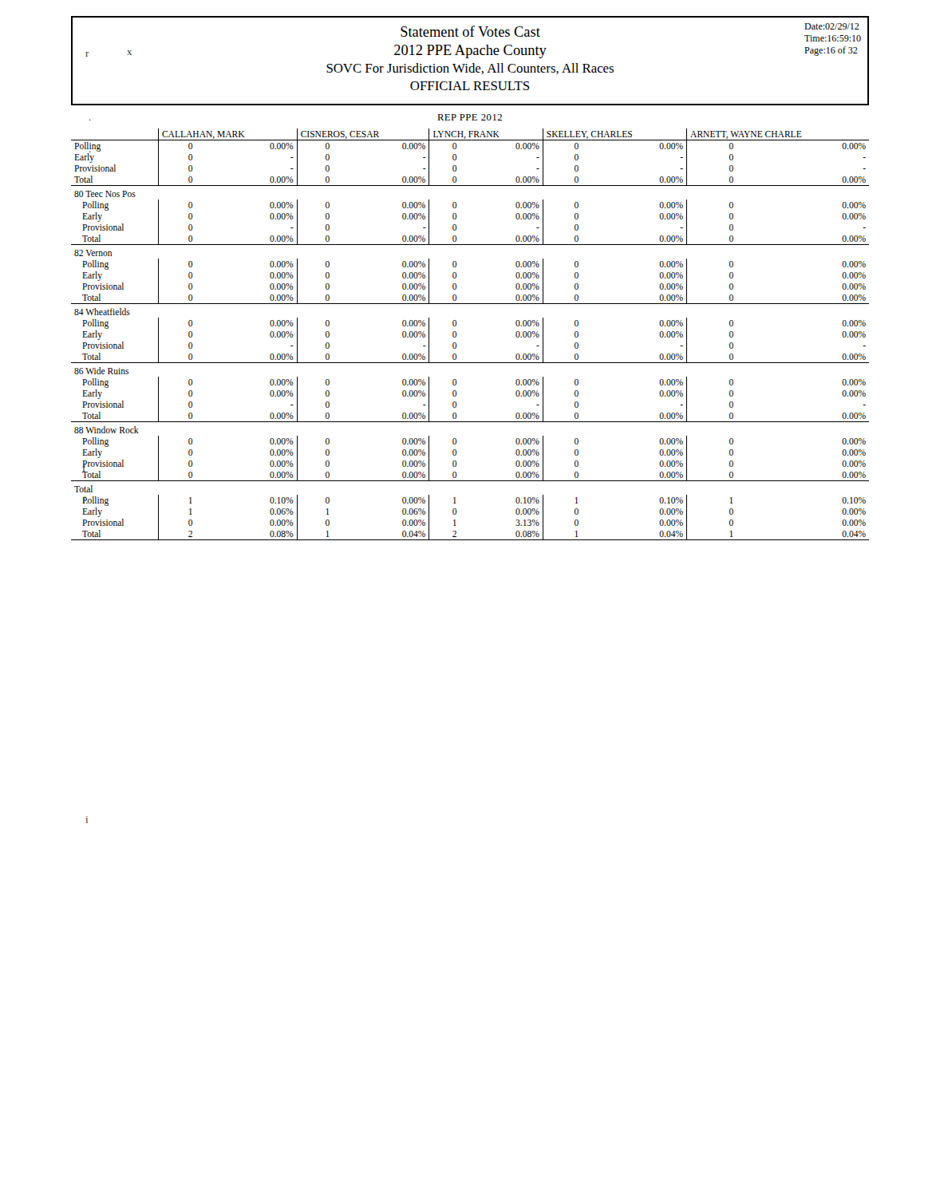r
x
.
.
f
f.
i
Date:02/29/12
Time:16:59:10
Page:16 of 32
Statement of Votes Cast
2012 PPE Apache County
SOVC For Jurisdiction Wide, All Counters, All Races
OFFICIAL RESULTS
REP PPE 2012
| | CALLAHAN, MARK | CISNEROS, CESAR | LYNCH, FRANK | SKELLEY, CHARLES | ARNETT, WAYNE CHARLE |
| --- | --- | --- | --- | --- | --- |
| Polling | 0 | 0.00% | 0 | 0.00% | 0 | 0.00% | 0 | 0.00% | 0 | 0.00% |
| Early | 0 | - | 0 | - | 0 | - | 0 | - | 0 | - |
| Provisional | 0 | - | 0 | - | 0 | - | 0 | - | 0 | - |
| Total | 0 | 0.00% | 0 | 0.00% | 0 | 0.00% | 0 | 0.00% | 0 | 0.00% |
| 80 Teec Nos Pos |
| Polling | 0 | 0.00% | 0 | 0.00% | 0 | 0.00% | 0 | 0.00% | 0 | 0.00% |
| Early | 0 | 0.00% | 0 | 0.00% | 0 | 0.00% | 0 | 0.00% | 0 | 0.00% |
| Provisional | 0 | - | 0 | - | 0 | - | 0 | - | 0 | - |
| Total | 0 | 0.00% | 0 | 0.00% | 0 | 0.00% | 0 | 0.00% | 0 | 0.00% |
| 82 Vernon |
| Polling | 0 | 0.00% | 0 | 0.00% | 0 | 0.00% | 0 | 0.00% | 0 | 0.00% |
| Early | 0 | 0.00% | 0 | 0.00% | 0 | 0.00% | 0 | 0.00% | 0 | 0.00% |
| Provisional | 0 | 0.00% | 0 | 0.00% | 0 | 0.00% | 0 | 0.00% | 0 | 0.00% |
| Total | 0 | 0.00% | 0 | 0.00% | 0 | 0.00% | 0 | 0.00% | 0 | 0.00% |
| 84 Wheatfields |
| Polling | 0 | 0.00% | 0 | 0.00% | 0 | 0.00% | 0 | 0.00% | 0 | 0.00% |
| Early | 0 | 0.00% | 0 | 0.00% | 0 | 0.00% | 0 | 0.00% | 0 | 0.00% |
| Provisional | 0 | - | 0 | - | 0 | - | 0 | - | 0 | - |
| Total | 0 | 0.00% | 0 | 0.00% | 0 | 0.00% | 0 | 0.00% | 0 | 0.00% |
| 86 Wide Ruins |
| Polling | 0 | 0.00% | 0 | 0.00% | 0 | 0.00% | 0 | 0.00% | 0 | 0.00% |
| Early | 0 | 0.00% | 0 | 0.00% | 0 | 0.00% | 0 | 0.00% | 0 | 0.00% |
| Provisional | 0 | - | 0 | - | 0 | - | 0 | - | 0 | - |
| Total | 0 | 0.00% | 0 | 0.00% | 0 | 0.00% | 0 | 0.00% | 0 | 0.00% |
| 88 Window Rock |
| Polling | 0 | 0.00% | 0 | 0.00% | 0 | 0.00% | 0 | 0.00% | 0 | 0.00% |
| Early | 0 | 0.00% | 0 | 0.00% | 0 | 0.00% | 0 | 0.00% | 0 | 0.00% |
| Provisional | 0 | 0.00% | 0 | 0.00% | 0 | 0.00% | 0 | 0.00% | 0 | 0.00% |
| Total | 0 | 0.00% | 0 | 0.00% | 0 | 0.00% | 0 | 0.00% | 0 | 0.00% |
| Total |
| Polling | 1 | 0.10% | 0 | 0.00% | 1 | 0.10% | 1 | 0.10% | 1 | 0.10% |
| Early | 1 | 0.06% | 1 | 0.06% | 0 | 0.00% | 0 | 0.00% | 0 | 0.00% |
| Provisional | 0 | 0.00% | 0 | 0.00% | 1 | 3.13% | 0 | 0.00% | 0 | 0.00% |
| Total | 2 | 0.08% | 1 | 0.04% | 2 | 0.08% | 1 | 0.04% | 1 | 0.04% |